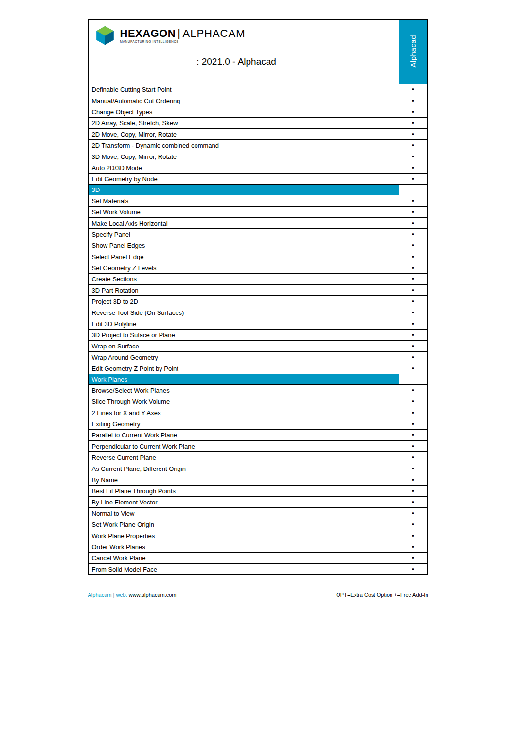| HEXAGON / ALPHACAM MANUFACTURING INTELLIGENCE : 2021.0 - Alphacad | Alphacad |
| Definable Cutting Start Point | • |
| Manual/Automatic Cut Ordering | • |
| Change Object Types | • |
| 2D Array, Scale, Stretch, Skew | • |
| 2D Move, Copy, Mirror, Rotate | • |
| 2D Transform - Dynamic combined command | • |
| 3D Move, Copy, Mirror, Rotate | • |
| Auto 2D/3D Mode | • |
| Edit Geometry by Node | • |
| 3D | |
| Set Materials | • |
| Set Work Volume | • |
| Make Local Axis Horizontal | • |
| Specify Panel | • |
| Show Panel Edges | • |
| Select Panel Edge | • |
| Set Geometry Z Levels | • |
| Create Sections | • |
| 3D Part Rotation | • |
| Project 3D to 2D | • |
| Reverse Tool Side (On Surfaces) | • |
| Edit 3D Polyline | • |
| 3D Project to Suface or Plane | • |
| Wrap on Surface | • |
| Wrap Around Geometry | • |
| Edit Geometry Z Point by Point | • |
| Work Planes | |
| Browse/Select Work Planes | • |
| Slice Through Work Volume | • |
| 2 Lines for X and Y Axes | • |
| Exiting Geometry | • |
| Parallel to Current Work Plane | • |
| Perpendicular to Current Work Plane | • |
| Reverse Current Plane | • |
| As Current Plane, Different Origin | • |
| By Name | • |
| Best Fit Plane Through Points | • |
| By Line Element Vector | • |
| Normal to View | • |
| Set Work Plane Origin | • |
| Work Plane Properties | • |
| Order Work Planes | • |
| Cancel Work Plane | • |
| From Solid Model Face | • |
Alphacam | web. www.alphacam.com
OPT=Extra Cost Option +=Free Add-In